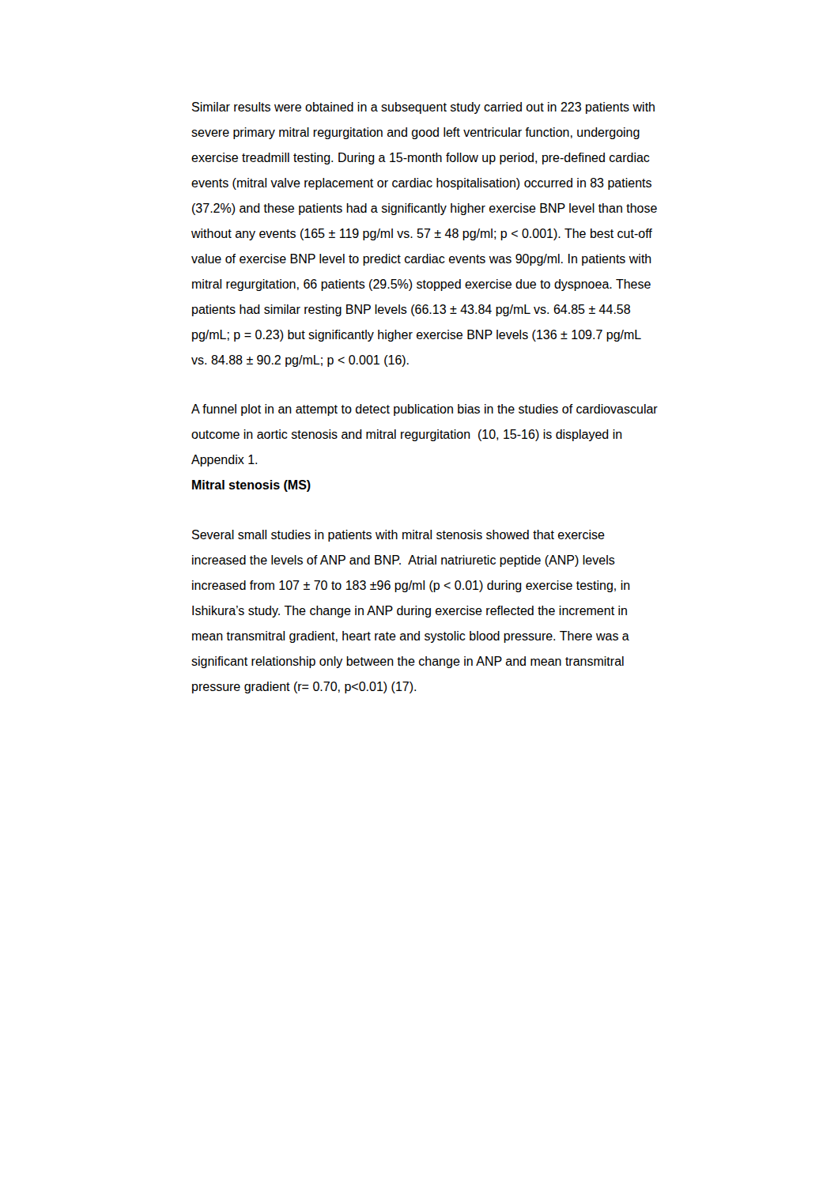Similar results were obtained in a subsequent study carried out in 223 patients with severe primary mitral regurgitation and good left ventricular function, undergoing exercise treadmill testing. During a 15-month follow up period, pre-defined cardiac events (mitral valve replacement or cardiac hospitalisation) occurred in 83 patients (37.2%) and these patients had a significantly higher exercise BNP level than those without any events (165 ± 119 pg/ml vs. 57 ± 48 pg/ml; p < 0.001). The best cut-off value of exercise BNP level to predict cardiac events was 90pg/ml. In patients with mitral regurgitation, 66 patients (29.5%) stopped exercise due to dyspnoea. These patients had similar resting BNP levels (66.13 ± 43.84 pg/mL vs. 64.85 ± 44.58 pg/mL; p = 0.23) but significantly higher exercise BNP levels (136 ± 109.7 pg/mL vs. 84.88 ± 90.2 pg/mL; p < 0.001 (16).
A funnel plot in an attempt to detect publication bias in the studies of cardiovascular outcome in aortic stenosis and mitral regurgitation (10, 15-16) is displayed in Appendix 1.
Mitral stenosis (MS)
Several small studies in patients with mitral stenosis showed that exercise increased the levels of ANP and BNP. Atrial natriuretic peptide (ANP) levels increased from 107 ± 70 to 183 ±96 pg/ml (p < 0.01) during exercise testing, in Ishikura’s study. The change in ANP during exercise reflected the increment in mean transmitral gradient, heart rate and systolic blood pressure. There was a significant relationship only between the change in ANP and mean transmitral pressure gradient (r= 0.70, p<0.01) (17).